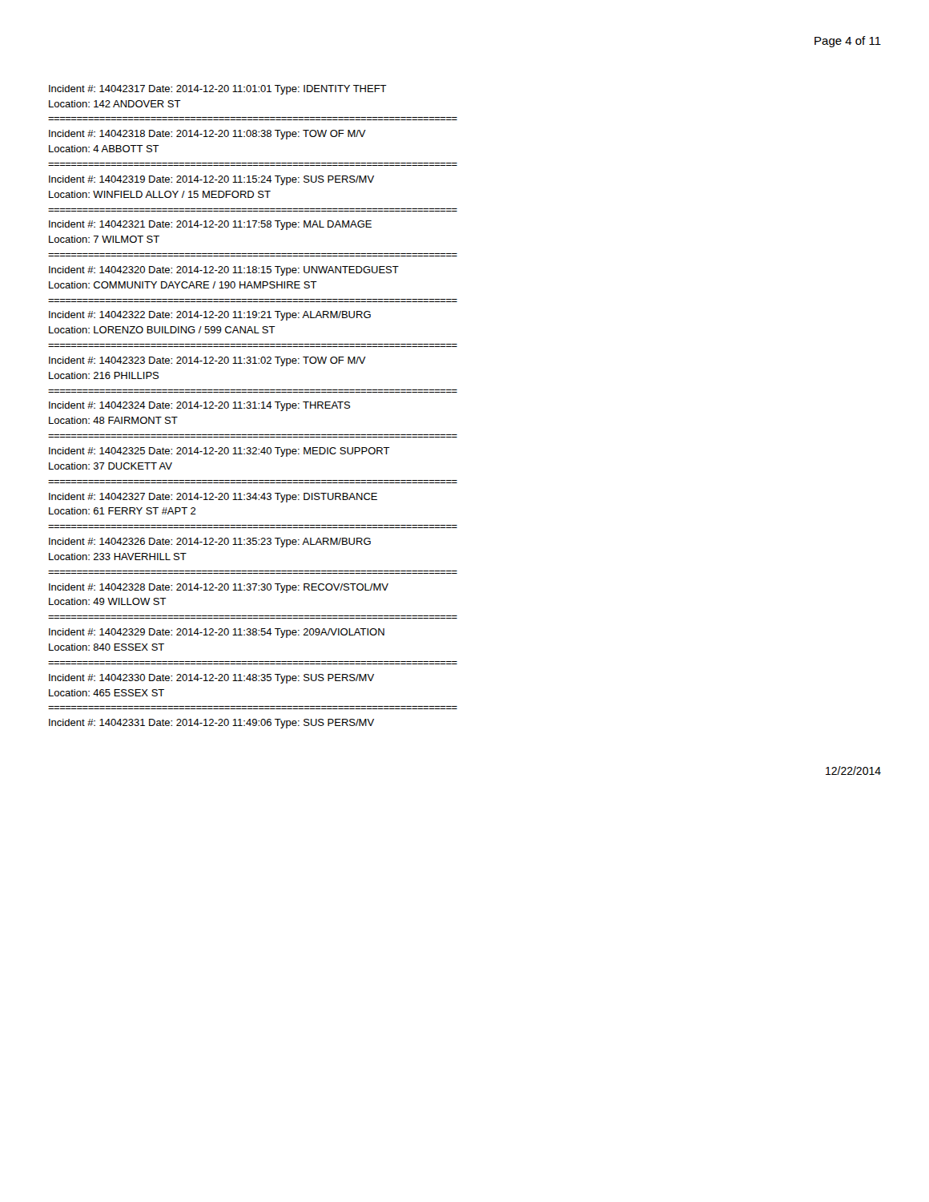Page 4 of 11
Incident #: 14042317 Date: 2014-12-20 11:01:01 Type: IDENTITY THEFT
Location: 142 ANDOVER ST
========================================================================
Incident #: 14042318 Date: 2014-12-20 11:08:38 Type: TOW OF M/V
Location: 4 ABBOTT ST
========================================================================
Incident #: 14042319 Date: 2014-12-20 11:15:24 Type: SUS PERS/MV
Location: WINFIELD ALLOY / 15 MEDFORD ST
========================================================================
Incident #: 14042321 Date: 2014-12-20 11:17:58 Type: MAL DAMAGE
Location: 7 WILMOT ST
========================================================================
Incident #: 14042320 Date: 2014-12-20 11:18:15 Type: UNWANTEDGUEST
Location: COMMUNITY DAYCARE / 190 HAMPSHIRE ST
========================================================================
Incident #: 14042322 Date: 2014-12-20 11:19:21 Type: ALARM/BURG
Location: LORENZO BUILDING / 599 CANAL ST
========================================================================
Incident #: 14042323 Date: 2014-12-20 11:31:02 Type: TOW OF M/V
Location: 216 PHILLIPS
========================================================================
Incident #: 14042324 Date: 2014-12-20 11:31:14 Type: THREATS
Location: 48 FAIRMONT ST
========================================================================
Incident #: 14042325 Date: 2014-12-20 11:32:40 Type: MEDIC SUPPORT
Location: 37 DUCKETT AV
========================================================================
Incident #: 14042327 Date: 2014-12-20 11:34:43 Type: DISTURBANCE
Location: 61 FERRY ST #APT 2
========================================================================
Incident #: 14042326 Date: 2014-12-20 11:35:23 Type: ALARM/BURG
Location: 233 HAVERHILL ST
========================================================================
Incident #: 14042328 Date: 2014-12-20 11:37:30 Type: RECOV/STOL/MV
Location: 49 WILLOW ST
========================================================================
Incident #: 14042329 Date: 2014-12-20 11:38:54 Type: 209A/VIOLATION
Location: 840 ESSEX ST
========================================================================
Incident #: 14042330 Date: 2014-12-20 11:48:35 Type: SUS PERS/MV
Location: 465 ESSEX ST
========================================================================
Incident #: 14042331 Date: 2014-12-20 11:49:06 Type: SUS PERS/MV
12/22/2014